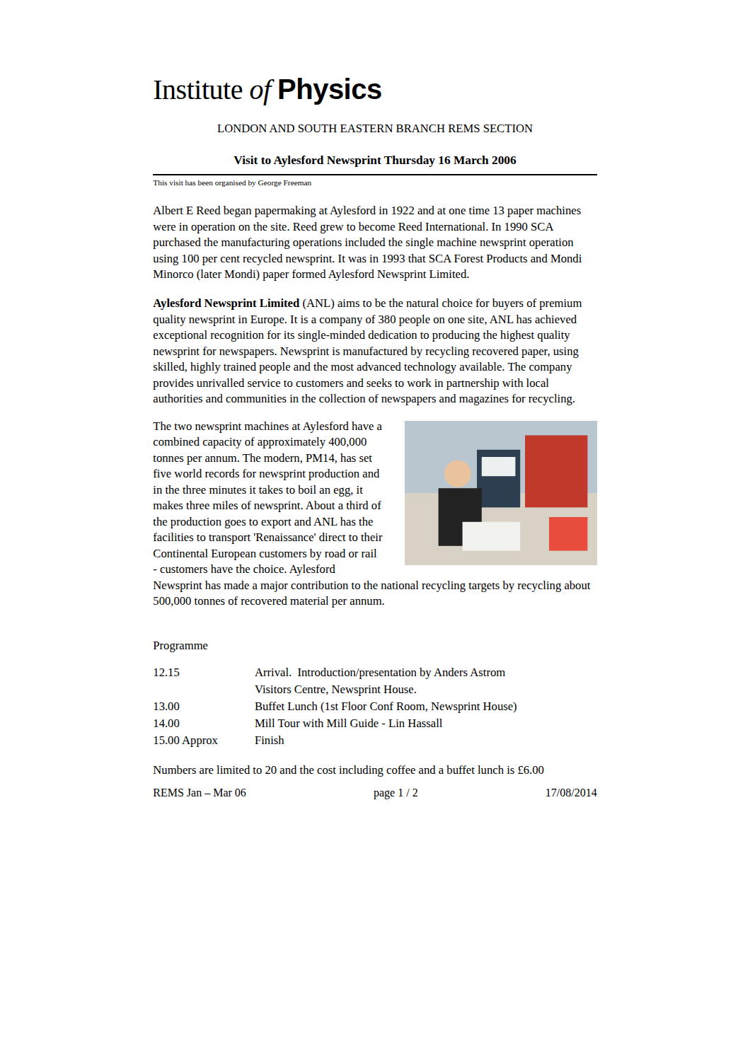Institute of Physics
LONDON AND SOUTH EASTERN BRANCH REMS SECTION
Visit to Aylesford Newsprint Thursday 16 March 2006
This visit has been organised by George Freeman
Albert E Reed began papermaking at Aylesford in 1922 and at one time 13 paper machines were in operation on the site. Reed grew to become Reed International. In 1990 SCA purchased the manufacturing operations included the single machine newsprint operation using 100 per cent recycled newsprint. It was in 1993 that SCA Forest Products and Mondi Minorco (later Mondi) paper formed Aylesford Newsprint Limited.
Aylesford Newsprint Limited (ANL) aims to be the natural choice for buyers of premium quality newsprint in Europe. It is a company of 380 people on one site, ANL has achieved exceptional recognition for its single-minded dedication to producing the highest quality newsprint for newspapers. Newsprint is manufactured by recycling recovered paper, using skilled, highly trained people and the most advanced technology available. The company provides unrivalled service to customers and seeks to work in partnership with local authorities and communities in the collection of newspapers and magazines for recycling.
The two newsprint machines at Aylesford have a combined capacity of approximately 400,000 tonnes per annum. The modern, PM14, has set five world records for newsprint production and in the three minutes it takes to boil an egg, it makes three miles of newsprint. About a third of the production goes to export and ANL has the facilities to transport 'Renaissance' direct to their Continental European customers by road or rail - customers have the choice. Aylesford Newsprint has made a major contribution to the national recycling targets by recycling about 500,000 tonnes of recovered material per annum.
Programme
| 12.15 | Arrival. Introduction/presentation by Anders Astrom |
| | Visitors Centre, Newsprint House. |
| 13.00 | Buffet Lunch (1st Floor Conf Room, Newsprint House) |
| 14.00 | Mill Tour with Mill Guide - Lin Hassall |
| 15.00 Approx | Finish |
Numbers are limited to 20 and the cost including coffee and a buffet lunch is £6.00
REMS Jan – Mar 06
page 1 / 2
17/08/2014